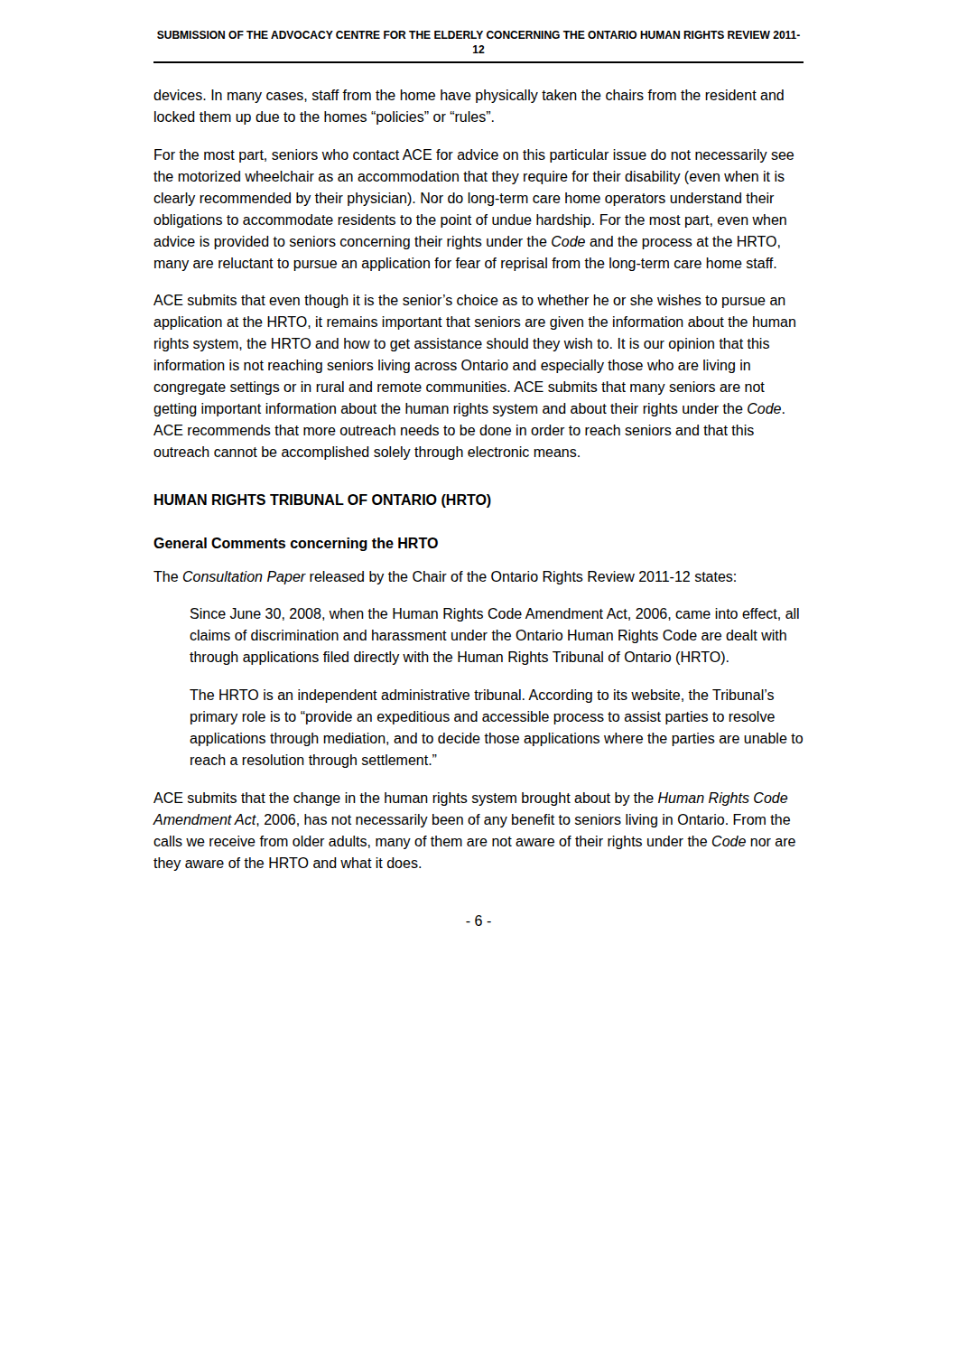Submission of the Advocacy Centre for the Elderly Concerning the Ontario Human Rights Review 2011-12
devices. In many cases, staff from the home have physically taken the chairs from the resident and locked them up due to the homes “policies” or “rules”.
For the most part, seniors who contact ACE for advice on this particular issue do not necessarily see the motorized wheelchair as an accommodation that they require for their disability (even when it is clearly recommended by their physician). Nor do long-term care home operators understand their obligations to accommodate residents to the point of undue hardship. For the most part, even when advice is provided to seniors concerning their rights under the Code and the process at the HRTO, many are reluctant to pursue an application for fear of reprisal from the long-term care home staff.
ACE submits that even though it is the senior’s choice as to whether he or she wishes to pursue an application at the HRTO, it remains important that seniors are given the information about the human rights system, the HRTO and how to get assistance should they wish to. It is our opinion that this information is not reaching seniors living across Ontario and especially those who are living in congregate settings or in rural and remote communities. ACE submits that many seniors are not getting important information about the human rights system and about their rights under the Code. ACE recommends that more outreach needs to be done in order to reach seniors and that this outreach cannot be accomplished solely through electronic means.
Human Rights Tribunal of Ontario (HRTO)
General Comments concerning the HRTO
The Consultation Paper released by the Chair of the Ontario Rights Review 2011-12 states:
Since June 30, 2008, when the Human Rights Code Amendment Act, 2006, came into effect, all claims of discrimination and harassment under the Ontario Human Rights Code are dealt with through applications filed directly with the Human Rights Tribunal of Ontario (HRTO).
The HRTO is an independent administrative tribunal. According to its website, the Tribunal’s primary role is to “provide an expeditious and accessible process to assist parties to resolve applications through mediation, and to decide those applications where the parties are unable to reach a resolution through settlement.”
ACE submits that the change in the human rights system brought about by the Human Rights Code Amendment Act, 2006, has not necessarily been of any benefit to seniors living in Ontario. From the calls we receive from older adults, many of them are not aware of their rights under the Code nor are they aware of the HRTO and what it does.
- 6 -